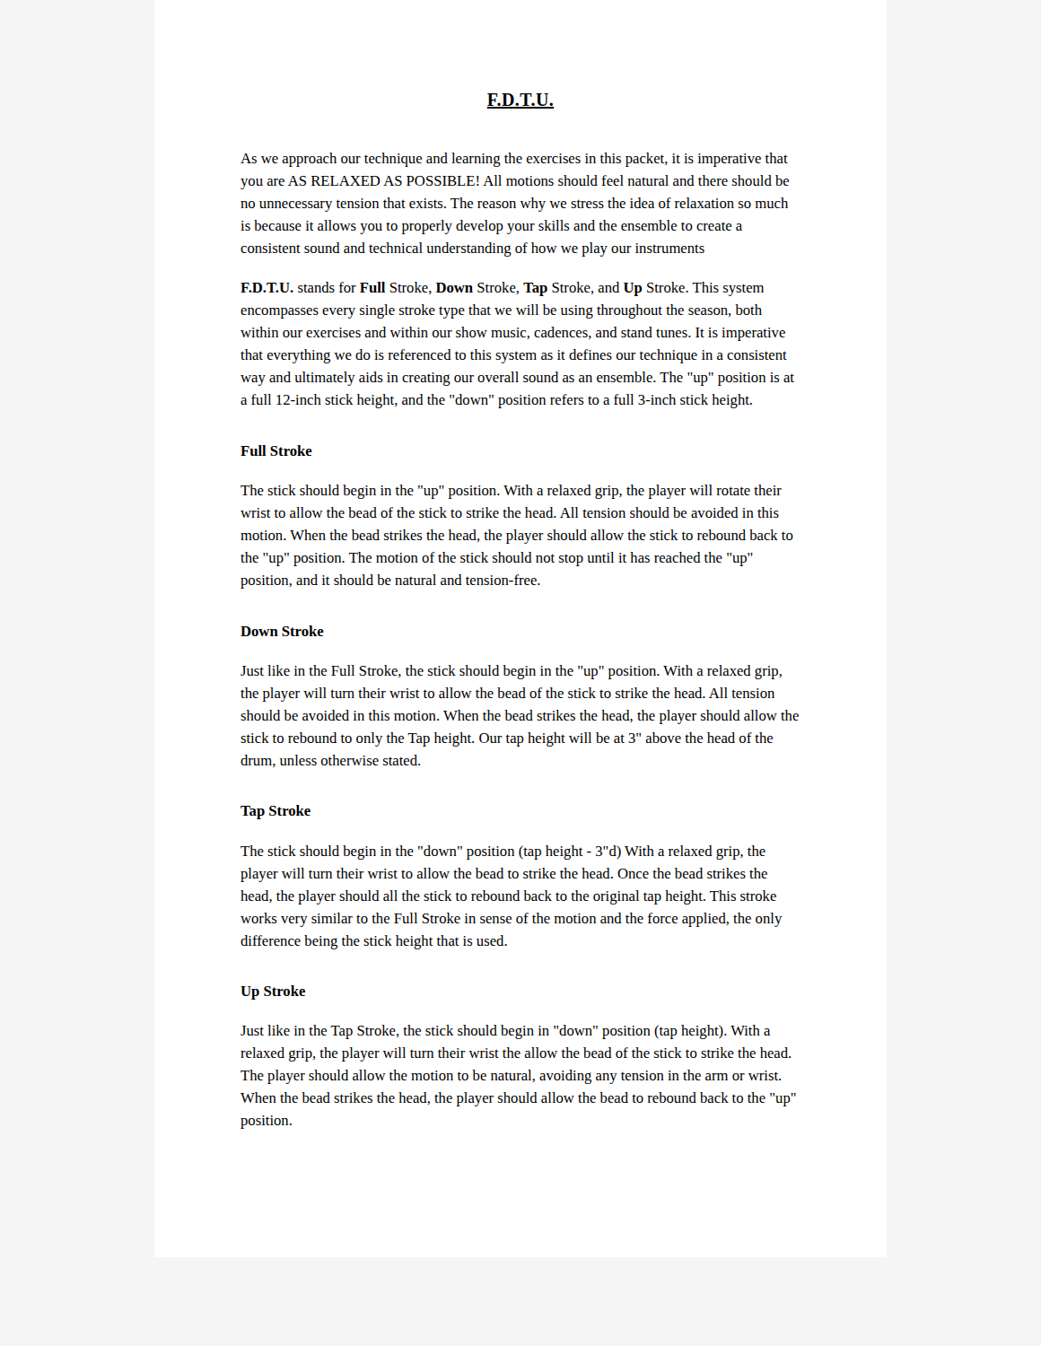F.D.T.U.
As we approach our technique and learning the exercises in this packet, it is imperative that you are AS RELAXED AS POSSIBLE! All motions should feel natural and there should be no unnecessary tension that exists. The reason why we stress the idea of relaxation so much is because it allows you to properly develop your skills and the ensemble to create a consistent sound and technical understanding of how we play our instruments
F.D.T.U. stands for Full Stroke, Down Stroke, Tap Stroke, and Up Stroke. This system encompasses every single stroke type that we will be using throughout the season, both within our exercises and within our show music, cadences, and stand tunes. It is imperative that everything we do is referenced to this system as it defines our technique in a consistent way and ultimately aids in creating our overall sound as an ensemble. The "up" position is at a full 12-inch stick height, and the "down" position refers to a full 3-inch stick height.
Full Stroke
The stick should begin in the "up" position. With a relaxed grip, the player will rotate their wrist to allow the bead of the stick to strike the head. All tension should be avoided in this motion. When the bead strikes the head, the player should allow the stick to rebound back to the "up" position. The motion of the stick should not stop until it has reached the "up" position, and it should be natural and tension-free.
Down Stroke
Just like in the Full Stroke, the stick should begin in the "up" position. With a relaxed grip, the player will turn their wrist to allow the bead of the stick to strike the head. All tension should be avoided in this motion. When the bead strikes the head, the player should allow the stick to rebound to only the Tap height. Our tap height will be at 3" above the head of the drum, unless otherwise stated.
Tap Stroke
The stick should begin in the "down" position (tap height - 3"d) With a relaxed grip, the player will turn their wrist to allow the bead to strike the head. Once the bead strikes the head, the player should all the stick to rebound back to the original tap height. This stroke works very similar to the Full Stroke in sense of the motion and the force applied, the only difference being the stick height that is used.
Up Stroke
Just like in the Tap Stroke, the stick should begin in "down" position (tap height). With a relaxed grip, the player will turn their wrist the allow the bead of the stick to strike the head. The player should allow the motion to be natural, avoiding any tension in the arm or wrist. When the bead strikes the head, the player should allow the bead to rebound back to the "up" position.